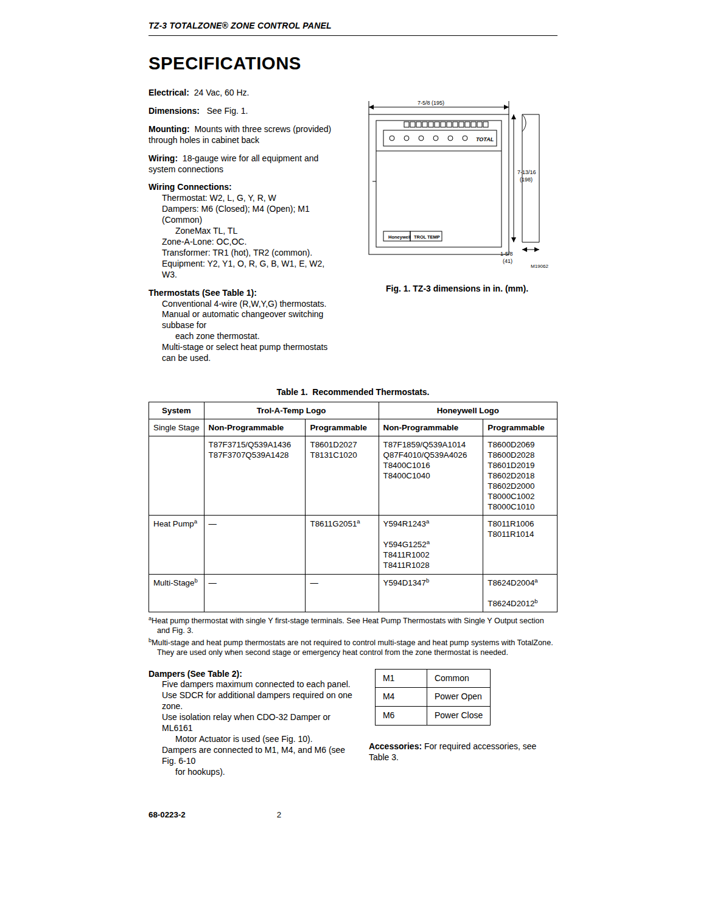TZ-3 TOTALZONE® ZONE CONTROL PANEL
SPECIFICATIONS
Electrical: 24 Vac, 60 Hz.
Dimensions: See Fig. 1.
Mounting: Mounts with three screws (provided) through holes in cabinet back
Wiring: 18-gauge wire for all equipment and system connections
Wiring Connections:
Thermostat: W2, L, G, Y, R, W
Dampers: M6 (Closed); M4 (Open); M1 (Common)
ZoneMax TL, TL
Zone-A-Lone: OC,OC.
Transformer: TR1 (hot), TR2 (common).
Equipment: Y2, Y1, O, R, G, B, W1, E, W2, W3.
Thermostats (See Table 1):
Conventional 4-wire (R,W,Y,G) thermostats.
Manual or automatic changeover switching subbase for
each zone thermostat.
Multi-stage or select heat pump thermostats can be used.
TOTAL Honeywell TROL TEMP 7-5/8 (195) 7-13/16 (198) 1-5/8 (41) M19062
Fig. 1. TZ-3 dimensions in in. (mm).
Table 1. Recommended Thermostats.
| System | Trol-A-Temp Logo | Honeywell Logo |
| --- | --- | --- |
| Single Stage | Non-Programmable | Programmable | Non-Programmable | Programmable |
| | T87F3715/Q539A1436 T87F3707Q539A1428 | T8601D2027 T8131C1020 | T87F1859/Q539A1014 Q87F4010/Q539A4026 T8400C1016 T8400C1040 | T8600D2069 T8600D2028 T8601D2019 T8602D2018 T8602D2000 T8000C1002 T8000C1010 |
| Heat Pump a | — | T8611G2051 a | Y594R1243 a Y594G1252 a T8411R1002 T8411R1028 | T8011R1006 T8011R1014 |
| Multi-Stage b | — | — | Y594D1347 b | T8624D2004 a T8624D2012 b |
aHeat pump thermostat with single Y first-stage terminals. See Heat Pump Thermostats with Single Y Output section and Fig. 3.
bMulti-stage and heat pump thermostats are not required to control multi-stage and heat pump systems with TotalZone. They are used only when second stage or emergency heat control from the zone thermostat is needed.
Dampers (See Table 2):
Five dampers maximum connected to each panel.
Use SDCR for additional dampers required on one zone.
Use isolation relay when CDO-32 Damper or ML6161
Motor Actuator is used (see Fig. 10).
Dampers are connected to M1, M4, and M6 (see Fig. 6-10
for hookups).
| M1 | Common |
| M4 | Power Open |
| M6 | Power Close |
Accessories: For required accessories, see Table 3.
68-0223-2 2